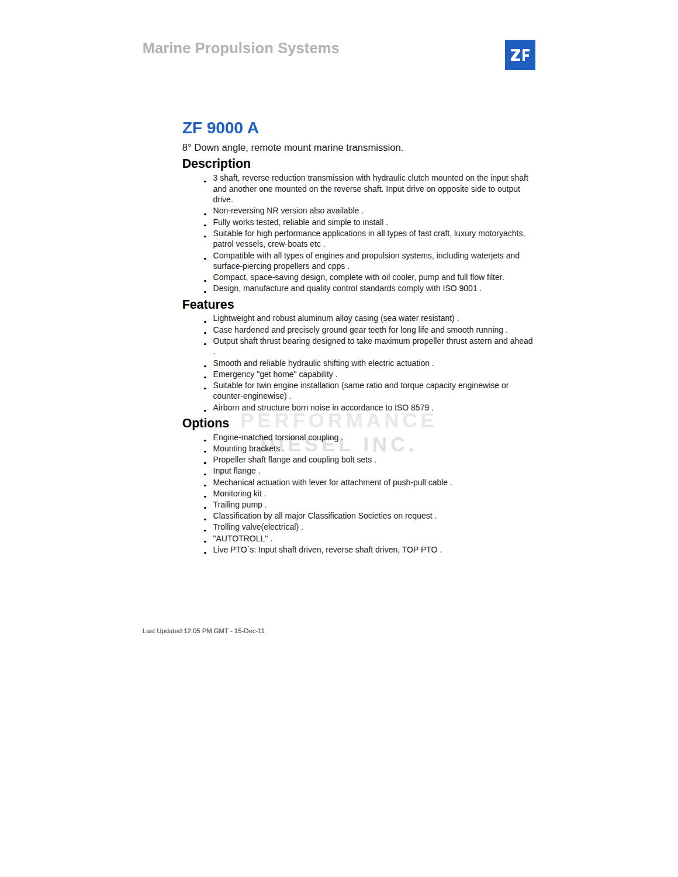Marine Propulsion Systems
PERFORMANCE
DIESEL INC.
ZF 9000 A
8° Down angle, remote mount marine transmission.
Description
3 shaft, reverse reduction transmission with hydraulic clutch mounted on the input shaft and another one mounted on the reverse shaft. Input drive on opposite side to output drive.
Non-reversing NR version also available .
Fully works tested, reliable and simple to install .
Suitable for high performance applications in all types of fast craft, luxury motoryachts, patrol vessels, crew-boats etc .
Compatible with all types of engines and propulsion systems, including waterjets and surface-piercing propellers and cpps .
Compact, space-saving design, complete with oil cooler, pump and full flow filter.
Design, manufacture and quality control standards comply with ISO 9001 .
Features
Lightweight and robust aluminum alloy casing (sea water resistant) .
Case hardened and precisely ground gear teeth for long life and smooth running .
Output shaft thrust bearing designed to take maximum propeller thrust astern and ahead .
Smooth and reliable hydraulic shifting with electric actuation .
Emergency "get home" capability .
Suitable for twin engine installation (same ratio and torque capacity enginewise or counter-enginewise) .
Airborn and structure born noise in accordance to ISO 8579 .
Options
Engine-matched torsional coupling .
Mounting brackets .
Propeller shaft flange and coupling bolt sets .
Input flange .
Mechanical actuation with lever for attachment of push-pull cable .
Monitoring kit .
Trailing pump .
Classification by all major Classification Societies on request .
Trolling valve(electrical) .
"AUTOTROLL" .
Live PTO`s: Input shaft driven, reverse shaft driven, TOP PTO .
Last Updated:12:05 PM GMT - 15-Dec-11